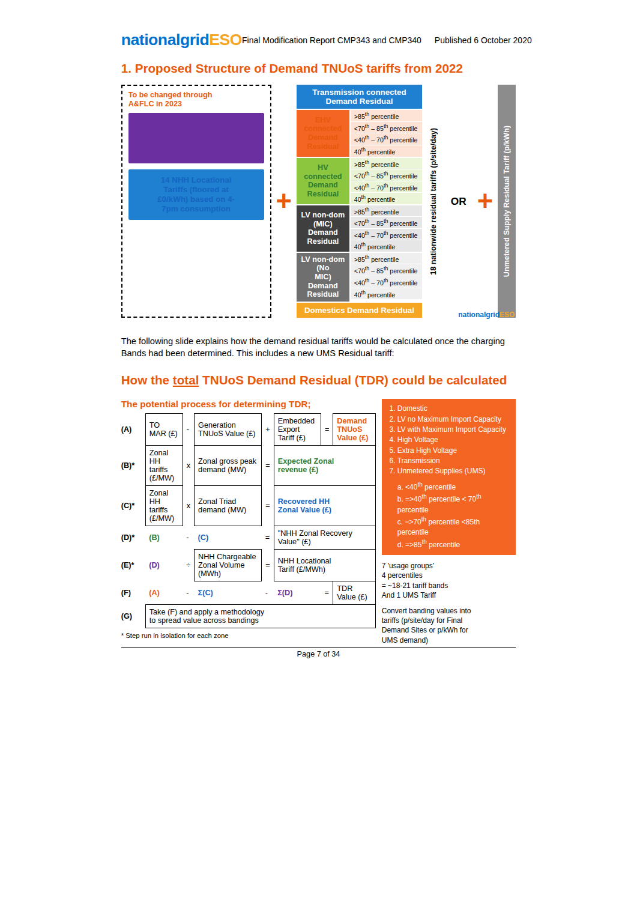national grid ESO
Final Modification Report CMP343 and CMP340 Published 6 October 2020
1. Proposed Structure of Demand TNUoS tariffs from 2022
To be changed through
A&FLC in 2023
14 HH Locational Tariffs
(floored at £0/kW
consumption over
Triad)
14 NHH Locational
Tariffs (floored at
£0/kWh) based on 4-
7pm consumption
+
Transmission connected Demand Residual
EHV connected
Demand Residual
>85th percentile
<70th – 85th percentile
<40th – 70th percentile
40th percentile
HV connected
Demand Residual
>85th percentile
<70th – 85th percentile
<40th – 70th percentile
40th percentile
LV non-dom (MIC)
Demand Residual
>85th percentile
<70th – 85th percentile
<40th – 70th percentile
40th percentile
LV non-dom (No
MIC) Demand
Residual
>85th percentile
<70th – 85th percentile
<40th – 70th percentile
40th percentile
Domestics Demand Residual
18 nationwide residual tariffs (p/site/day)
OR
+
Unmetered Supply Residual Tariff (p/kWh)
national grid ESO
The following slide explains how the demand residual tariffs would be calculated once the charging Bands had been determined. This includes a new UMS Residual tariff:
How the total TNUoS Demand Residual (TDR) could be calculated
The potential process for determining TDR;
| (A) | TO MAR (£) | - | Generation TNUoS Value (£) | + | Embedded Export Tariff (£) | = | Demand TNUoS Value (£) |
| (B)* | Zonal HH tariffs (£/MW) | x | Zonal gross peak demand (MW) | = | Expected Zonal revenue (£) |
| (C)* | Zonal HH tariffs (£/MW) | x | Zonal Triad demand (MW) | = | Recovered HH Zonal Value (£) |
| (D)* | (B) | - | (C) | = | "NHH Zonal Recovery Value" (£) |
| (E)* | (D) | ÷ | NHH Chargeable Zonal Volume (MWh) | = | NHH Locational Tariff (£/MWh) |
| (F) | (A) | - | Σ(C) | - | Σ(D) | = | TDR Value (£) |
| (G) | Take (F) and apply a methodology to spread value across bandings |
* Step run in isolation for each zone
Domestic
LV no Maximum Import Capacity
LV with Maximum Import Capacity
High Voltage
Extra High Voltage
Transmission
Unmetered Supplies (UMS)
a. <40th percentile
b. =>40th percentile < 70th percentile
c. =>70th percentile <85th percentile
d. =>85th percentile
7 'usage groups'
4 percentiles
= ~18-21 tariff bands
And 1 UMS Tariff
Convert banding values into
tariffs (p/site/day for Final
Demand Sites or p/kWh for
UMS demand)
Page 7 of 34